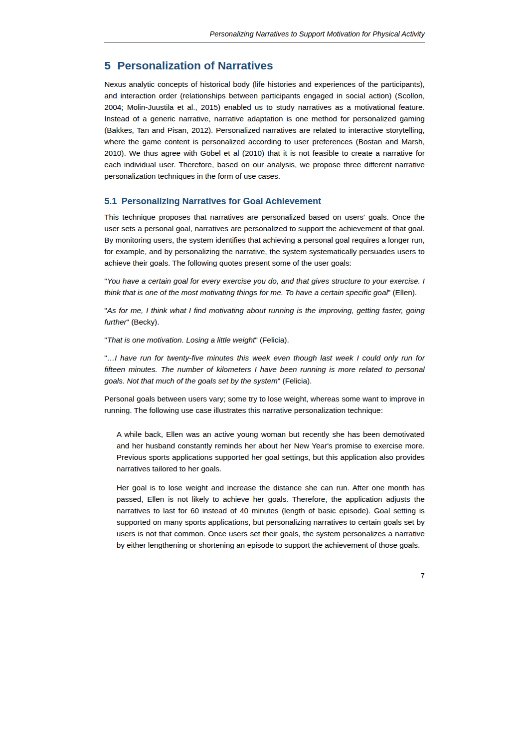Personalizing Narratives to Support Motivation for Physical Activity
5 Personalization of Narratives
Nexus analytic concepts of historical body (life histories and experiences of the participants), and interaction order (relationships between participants engaged in social action) (Scollon, 2004; Molin-Juustila et al., 2015) enabled us to study narratives as a motivational feature. Instead of a generic narrative, narrative adaptation is one method for personalized gaming (Bakkes, Tan and Pisan, 2012). Personalized narratives are related to interactive storytelling, where the game content is personalized according to user preferences (Bostan and Marsh, 2010). We thus agree with Göbel et al (2010) that it is not feasible to create a narrative for each individual user. Therefore, based on our analysis, we propose three different narrative personalization techniques in the form of use cases.
5.1 Personalizing Narratives for Goal Achievement
This technique proposes that narratives are personalized based on users' goals. Once the user sets a personal goal, narratives are personalized to support the achievement of that goal. By monitoring users, the system identifies that achieving a personal goal requires a longer run, for example, and by personalizing the narrative, the system systematically persuades users to achieve their goals. The following quotes present some of the user goals:
"You have a certain goal for every exercise you do, and that gives structure to your exercise. I think that is one of the most motivating things for me. To have a certain specific goal" (Ellen).
"As for me, I think what I find motivating about running is the improving, getting faster, going further" (Becky).
"That is one motivation. Losing a little weight" (Felicia).
"…I have run for twenty-five minutes this week even though last week I could only run for fifteen minutes. The number of kilometers I have been running is more related to personal goals. Not that much of the goals set by the system" (Felicia).
Personal goals between users vary; some try to lose weight, whereas some want to improve in running. The following use case illustrates this narrative personalization technique:
A while back, Ellen was an active young woman but recently she has been demotivated and her husband constantly reminds her about her New Year's promise to exercise more. Previous sports applications supported her goal settings, but this application also provides narratives tailored to her goals.
Her goal is to lose weight and increase the distance she can run. After one month has passed, Ellen is not likely to achieve her goals. Therefore, the application adjusts the narratives to last for 60 instead of 40 minutes (length of basic episode). Goal setting is supported on many sports applications, but personalizing narratives to certain goals set by users is not that common. Once users set their goals, the system personalizes a narrative by either lengthening or shortening an episode to support the achievement of those goals.
7